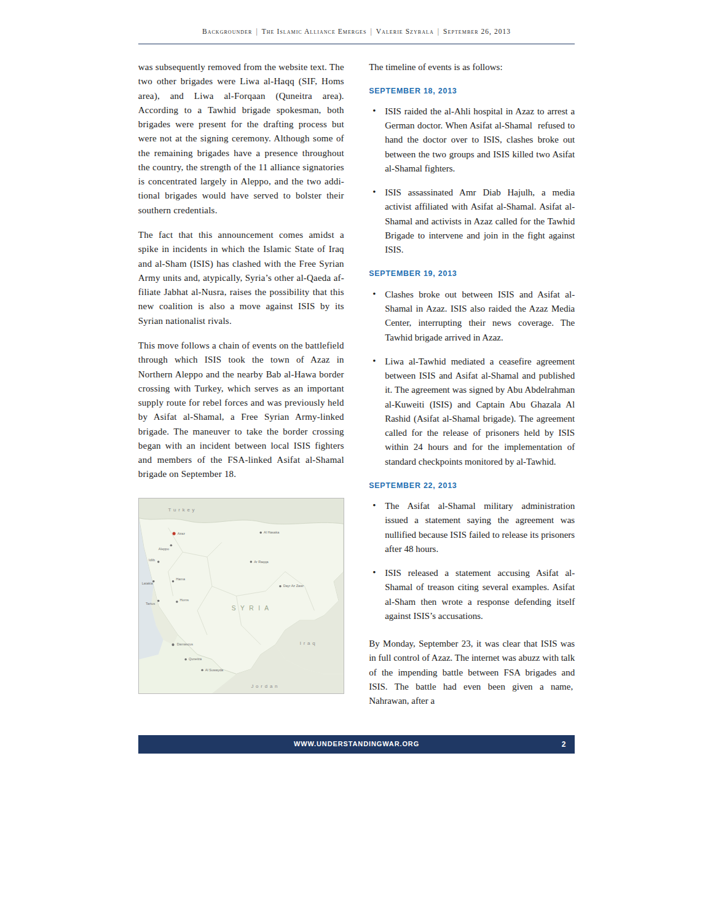Backgrounder|The Islamic Alliance Emerges|Valerie Szybala|September 26, 2013
was subsequently removed from the website text. The two other brigades were Liwa al-Haqq (SIF, Homs area), and Liwa al-Forqaan (Quneitra area). According to a Tawhid brigade spokesman, both brigades were present for the drafting process but were not at the signing ceremony. Although some of the remaining brigades have a presence throughout the country, the strength of the 11 alliance signatories is concentrated largely in Aleppo, and the two additional brigades would have served to bolster their southern credentials.
The fact that this announcement comes amidst a spike in incidents in which the Islamic State of Iraq and al-Sham (ISIS) has clashed with the Free Syrian Army units and, atypically, Syria’s other al-Qaeda affiliate Jabhat al-Nusra, raises the possibility that this new coalition is also a move against ISIS by its Syrian nationalist rivals.
This move follows a chain of events on the battlefield through which ISIS took the town of Azaz in Northern Aleppo and the nearby Bab al-Hawa border crossing with Turkey, which serves as an important supply route for rebel forces and was previously held by Asifat al-Shamal, a Free Syrian Army-linked brigade. The maneuver to take the border crossing began with an incident between local ISIS fighters and members of the FSA-linked Asifat al-Shamal brigade on September 18.
T u r k e y I r a q J o r d a n S Y R I A Azaz Aleppo Idlib Latakia Hama Tartus Homs Damascus Quneitra Al Suwayda Al Hasaka Ar Raqqa Dayr Az Zawr
The timeline of events is as follows:
September 18, 2013
ISIS raided the al-Ahli hospital in Azaz to arrest a German doctor. When Asifat al-Shamal refused to hand the doctor over to ISIS, clashes broke out between the two groups and ISIS killed two Asifat al-Shamal fighters.
ISIS assassinated Amr Diab Hajulh, a media activist affiliated with Asifat al-Shamal. Asifat al-Shamal and activists in Azaz called for the Tawhid Brigade to intervene and join in the fight against ISIS.
September 19, 2013
Clashes broke out between ISIS and Asifat al-Shamal in Azaz. ISIS also raided the Azaz Media Center, interrupting their news coverage. The Tawhid brigade arrived in Azaz.
Liwa al-Tawhid mediated a ceasefire agreement between ISIS and Asifat al-Shamal and published it. The agreement was signed by Abu Abdelrahman al-Kuweiti (ISIS) and Captain Abu Ghazala Al Rashid (Asifat al-Shamal brigade). The agreement called for the release of prisoners held by ISIS within 24 hours and for the implementation of standard checkpoints monitored by al-Tawhid.
September 22, 2013
The Asifat al-Shamal military administration issued a statement saying the agreement was nullified because ISIS failed to release its prisoners after 48 hours.
ISIS released a statement accusing Asifat al-Shamal of treason citing several examples. Asifat al-Sham then wrote a response defending itself against ISIS’s accusations.
By Monday, September 23, it was clear that ISIS was in full control of Azaz. The internet was abuzz with talk of the impending battle between FSA brigades and ISIS. The battle had even been given a name, Nahrawan, after a
WWW.UNDERSTANDINGWAR.ORG 2